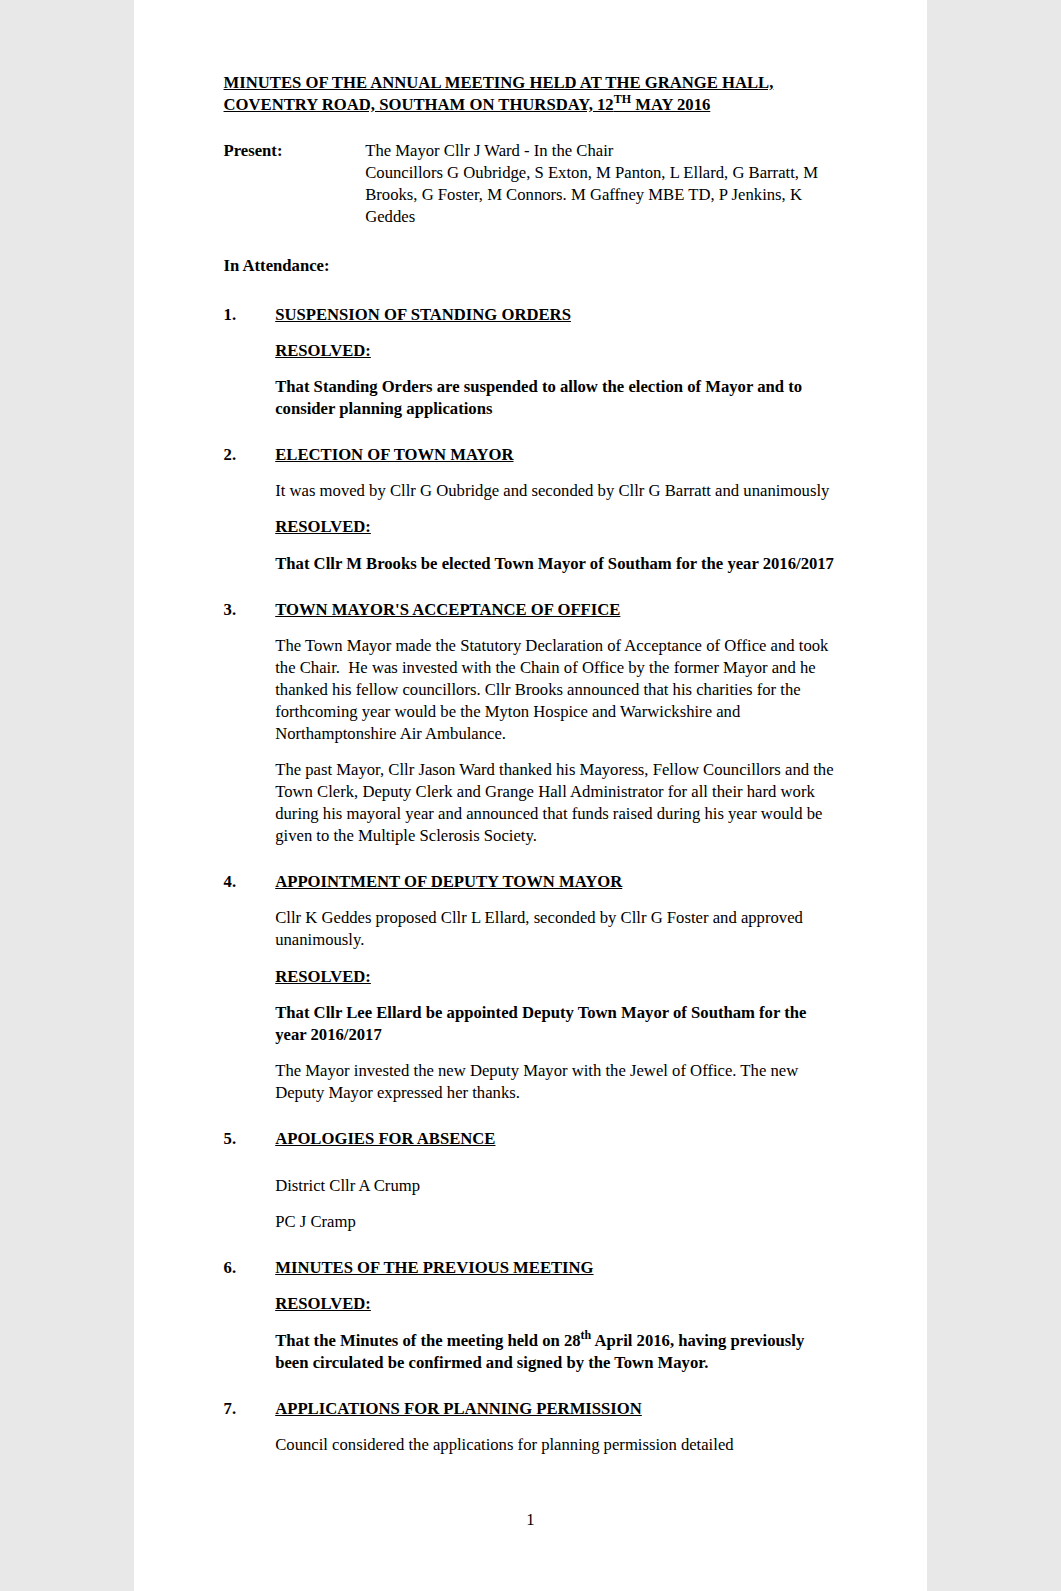Minutes of the Annual Meeting held at the Grange Hall,
Coventry Road, Southam on Thursday, 12th May 2016
Present:
The Mayor Cllr J Ward - In the Chair
Councillors G Oubridge, S Exton, M Panton, L Ellard, G Barratt, M Brooks, G Foster, M Connors. M Gaffney MBE TD, P Jenkins, K Geddes
In Attendance:
Suspension of Standing Orders
RESOLVED:
That Standing Orders are suspended to allow the election of Mayor and to consider planning applications
Election of Town Mayor
It was moved by Cllr G Oubridge and seconded by Cllr G Barratt and unanimously
RESOLVED:
That Cllr M Brooks be elected Town Mayor of Southam for the year 2016/2017
Town Mayor's Acceptance of Office
The Town Mayor made the Statutory Declaration of Acceptance of Office and took the Chair. He was invested with the Chain of Office by the former Mayor and he thanked his fellow councillors. Cllr Brooks announced that his charities for the forthcoming year would be the Myton Hospice and Warwickshire and Northamptonshire Air Ambulance.
The past Mayor, Cllr Jason Ward thanked his Mayoress, Fellow Councillors and the Town Clerk, Deputy Clerk and Grange Hall Administrator for all their hard work during his mayoral year and announced that funds raised during his year would be given to the Multiple Sclerosis Society.
Appointment of Deputy Town Mayor
Cllr K Geddes proposed Cllr L Ellard, seconded by Cllr G Foster and approved unanimously.
RESOLVED:
That Cllr Lee Ellard be appointed Deputy Town Mayor of Southam for the year 2016/2017
The Mayor invested the new Deputy Mayor with the Jewel of Office. The new Deputy Mayor expressed her thanks.
Apologies for Absence
District Cllr A Crump
PC J Cramp
Minutes of the Previous Meeting
RESOLVED:
That the Minutes of the meeting held on 28th April 2016, having previously been circulated be confirmed and signed by the Town Mayor.
Applications for Planning Permission
Council considered the applications for planning permission detailed
1